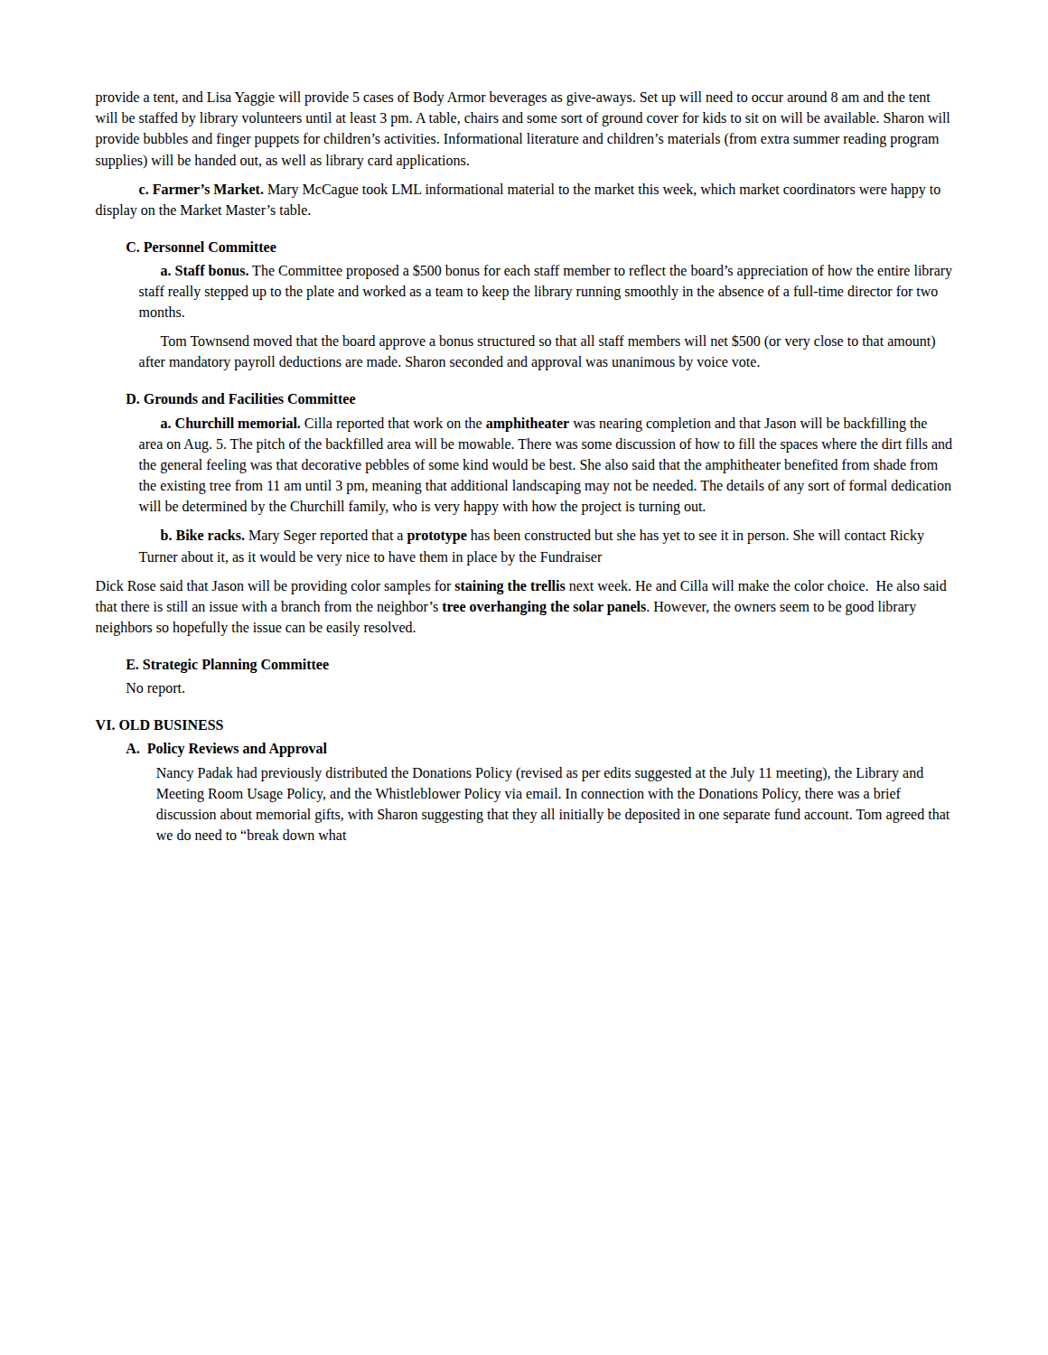provide a tent, and Lisa Yaggie will provide 5 cases of Body Armor beverages as give-aways. Set up will need to occur around 8 am and the tent will be staffed by library volunteers until at least 3 pm. A table, chairs and some sort of ground cover for kids to sit on will be available. Sharon will provide bubbles and finger puppets for children’s activities. Informational literature and children’s materials (from extra summer reading program supplies) will be handed out, as well as library card applications.
c. Farmer’s Market. Mary McCague took LML informational material to the market this week, which market coordinators were happy to display on the Market Master’s table.
C. Personnel Committee
a. Staff bonus. The Committee proposed a $500 bonus for each staff member to reflect the board’s appreciation of how the entire library staff really stepped up to the plate and worked as a team to keep the library running smoothly in the absence of a full-time director for two months.
Tom Townsend moved that the board approve a bonus structured so that all staff members will net $500 (or very close to that amount) after mandatory payroll deductions are made. Sharon seconded and approval was unanimous by voice vote.
D. Grounds and Facilities Committee
a. Churchill memorial. Cilla reported that work on the amphitheater was nearing completion and that Jason will be backfilling the area on Aug. 5. The pitch of the backfilled area will be mowable. There was some discussion of how to fill the spaces where the dirt fills and the general feeling was that decorative pebbles of some kind would be best. She also said that the amphitheater benefited from shade from the existing tree from 11 am until 3 pm, meaning that additional landscaping may not be needed. The details of any sort of formal dedication will be determined by the Churchill family, who is very happy with how the project is turning out.
b. Bike racks. Mary Seger reported that a prototype has been constructed but she has yet to see it in person. She will contact Ricky Turner about it, as it would be very nice to have them in place by the Fundraiser
Dick Rose said that Jason will be providing color samples for staining the trellis next week. He and Cilla will make the color choice. He also said that there is still an issue with a branch from the neighbor’s tree overhanging the solar panels. However, the owners seem to be good library neighbors so hopefully the issue can be easily resolved.
E. Strategic Planning Committee
No report.
VI. OLD BUSINESS
A. Policy Reviews and Approval
Nancy Padak had previously distributed the Donations Policy (revised as per edits suggested at the July 11 meeting), the Library and Meeting Room Usage Policy, and the Whistleblower Policy via email. In connection with the Donations Policy, there was a brief discussion about memorial gifts, with Sharon suggesting that they all initially be deposited in one separate fund account. Tom agreed that we do need to “break down what